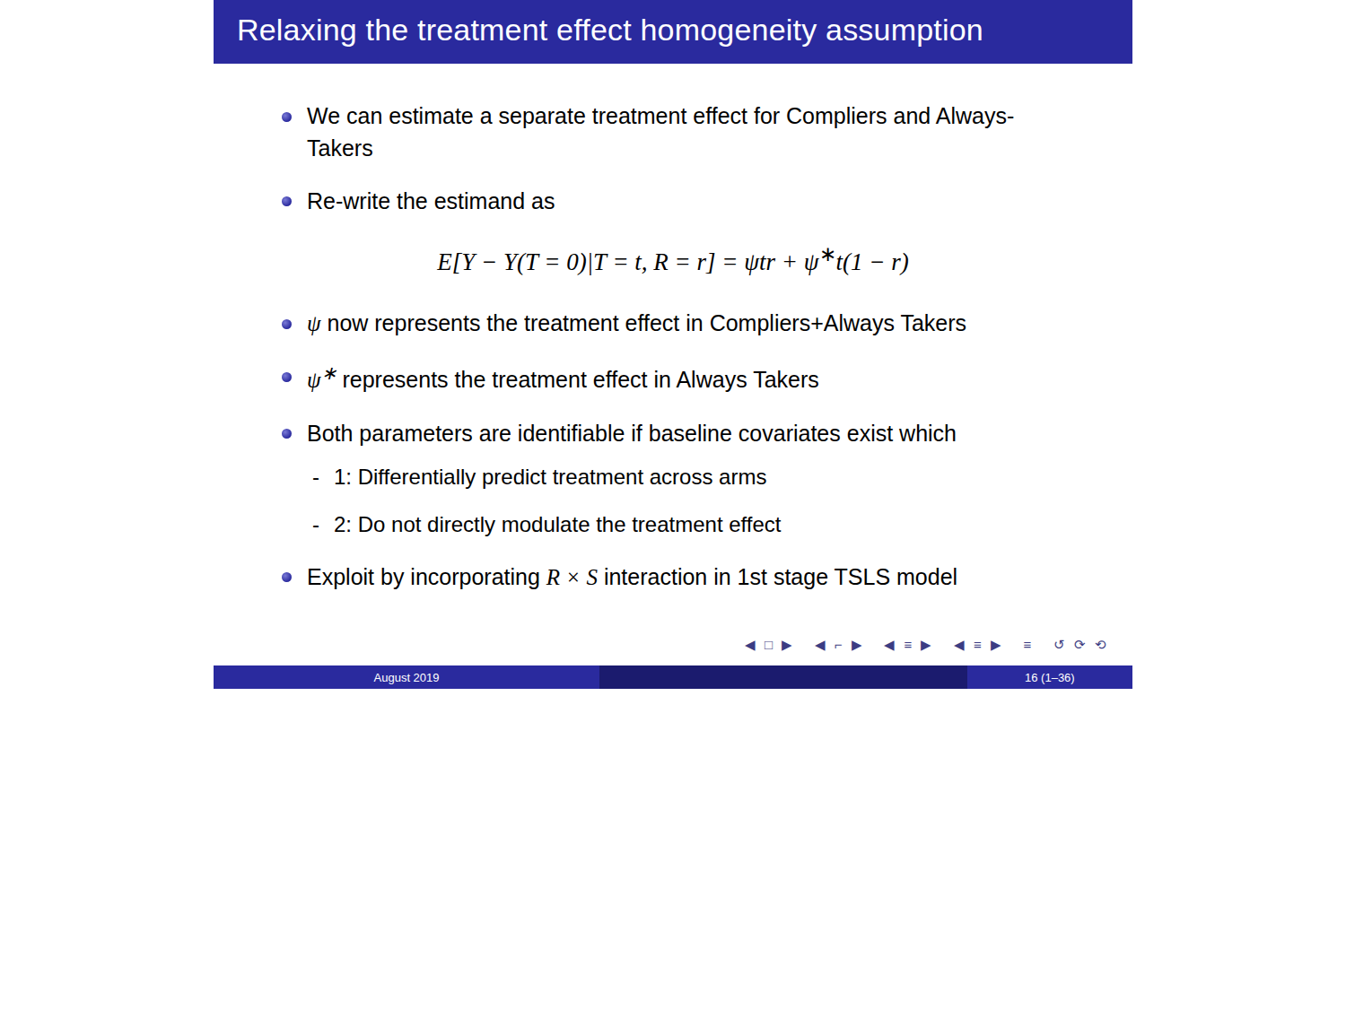Relaxing the treatment effect homogeneity assumption
We can estimate a separate treatment effect for Compliers and Always-Takers
Re-write the estimand as
E[Y − Y(T = 0)|T = t, R = r] = ψtr + ψ∗t(1 − r)
ψ now represents the treatment effect in Compliers+Always Takers
ψ∗ represents the treatment effect in Always Takers
Both parameters are identifiable if baseline covariates exist which
1: Differentially predict treatment across arms
2: Do not directly modulate the treatment effect
Exploit by incorporating R × S interaction in 1st stage TSLS model
◀ □ ▶ ◀ ⌐ ▶ ◀ ≡ ▶ ◀ ≡ ▶ ≡ ↺ ⟳ ⟲
August 2019
16 (1–36)